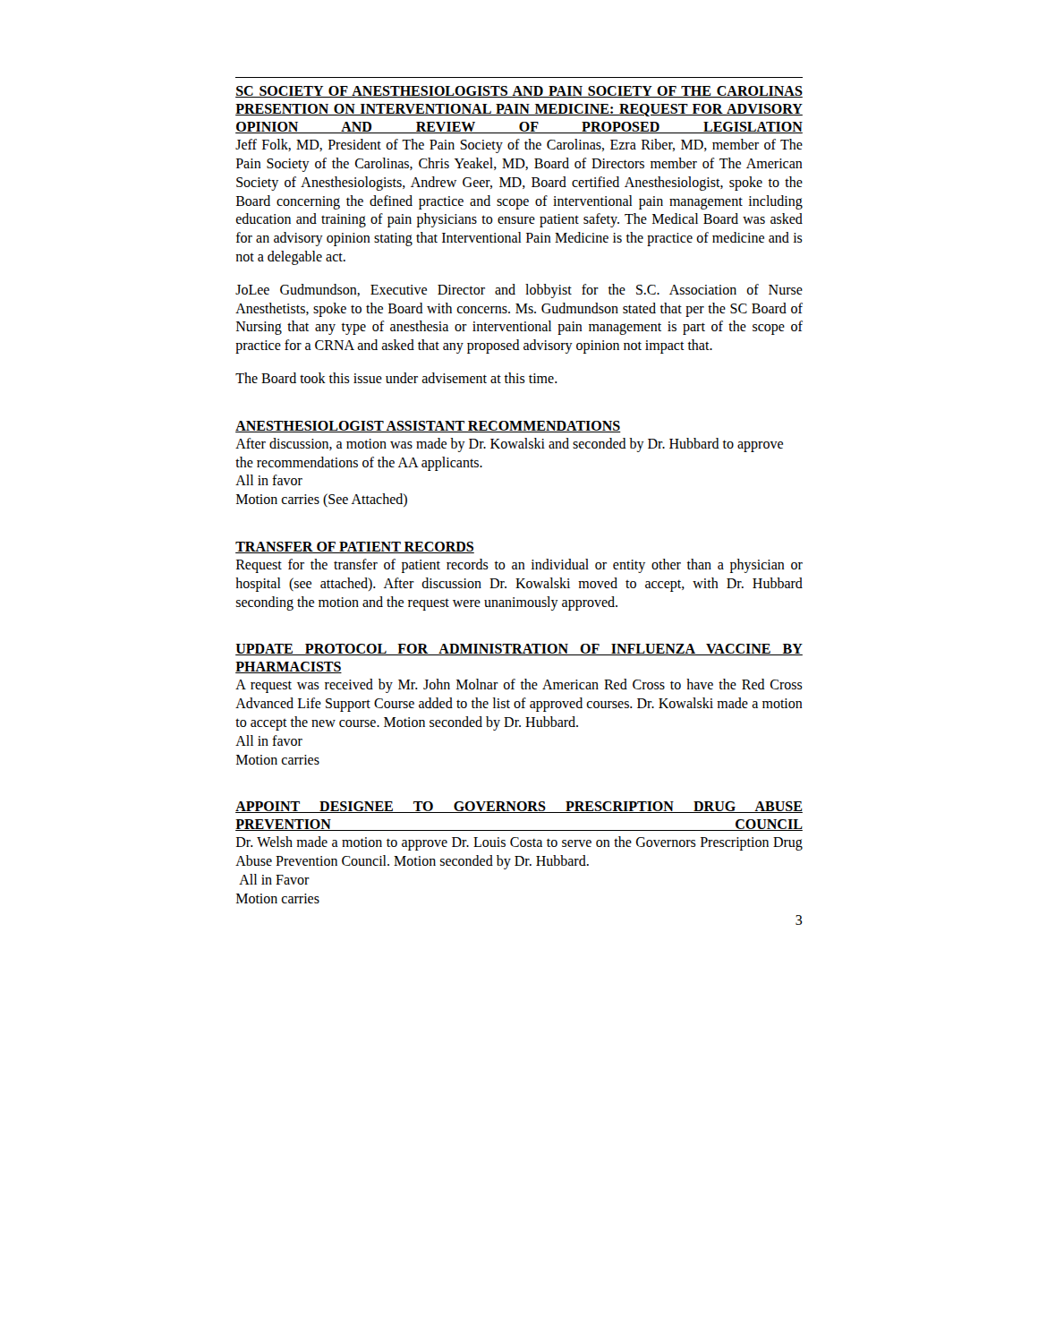SC Society of Anesthesiologists and Pain Society of the Carolinas Presention on Interventional Pain Medicine: Request for Advisory Opinion and Review of Proposed Legislation
Jeff Folk, MD, President of The Pain Society of the Carolinas, Ezra Riber, MD, member of The Pain Society of the Carolinas, Chris Yeakel, MD, Board of Directors member of The American Society of Anesthesiologists, Andrew Geer, MD, Board certified Anesthesiologist, spoke to the Board concerning the defined practice and scope of interventional pain management including education and training of pain physicians to ensure patient safety. The Medical Board was asked for an advisory opinion stating that Interventional Pain Medicine is the practice of medicine and is not a delegable act.
JoLee Gudmundson, Executive Director and lobbyist for the S.C. Association of Nurse Anesthetists, spoke to the Board with concerns. Ms. Gudmundson stated that per the SC Board of Nursing that any type of anesthesia or interventional pain management is part of the scope of practice for a CRNA and asked that any proposed advisory opinion not impact that.
The Board took this issue under advisement at this time.
Anesthesiologist Assistant Recommendations
After discussion, a motion was made by Dr. Kowalski and seconded by Dr. Hubbard to approve the recommendations of the AA applicants.
All in favor
Motion carries (See Attached)
Transfer of Patient Records
Request for the transfer of patient records to an individual or entity other than a physician or hospital (see attached). After discussion Dr. Kowalski moved to accept, with Dr. Hubbard seconding the motion and the request were unanimously approved.
Update Protocol for Administration of Influenza Vaccine by Pharmacists
A request was received by Mr. John Molnar of the American Red Cross to have the Red Cross Advanced Life Support Course added to the list of approved courses. Dr. Kowalski made a motion to accept the new course. Motion seconded by Dr. Hubbard.
All in favor
Motion carries
Appoint Designee to Governors Prescription Drug Abuse Prevention Council
Dr. Welsh made a motion to approve Dr. Louis Costa to serve on the Governors Prescription Drug Abuse Prevention Council. Motion seconded by Dr. Hubbard.
All in Favor
Motion carries
3